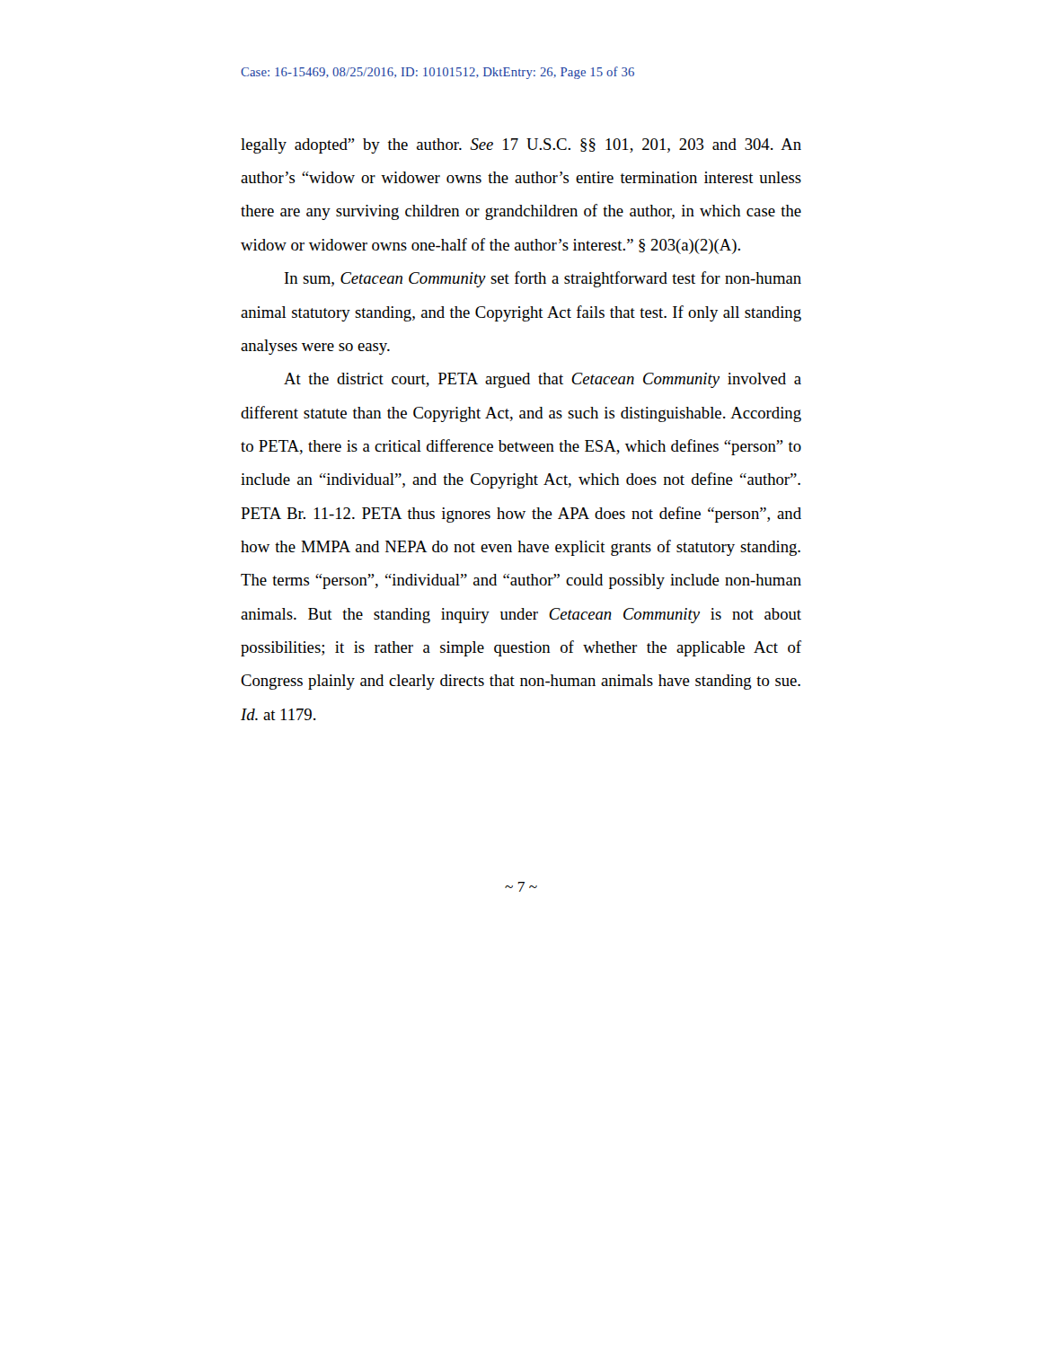Case: 16-15469, 08/25/2016, ID: 10101512, DktEntry: 26, Page 15 of 36
legally adopted” by the author. See 17 U.S.C. §§ 101, 201, 203 and 304. An author’s “widow or widower owns the author’s entire termination interest unless there are any surviving children or grandchildren of the author, in which case the widow or widower owns one-half of the author’s interest.” § 203(a)(2)(A).
In sum, Cetacean Community set forth a straightforward test for non-human animal statutory standing, and the Copyright Act fails that test. If only all standing analyses were so easy.
At the district court, PETA argued that Cetacean Community involved a different statute than the Copyright Act, and as such is distinguishable. According to PETA, there is a critical difference between the ESA, which defines “person” to include an “individual”, and the Copyright Act, which does not define “author”. PETA Br. 11-12. PETA thus ignores how the APA does not define “person”, and how the MMPA and NEPA do not even have explicit grants of statutory standing. The terms “person”, “individual” and “author” could possibly include non-human animals. But the standing inquiry under Cetacean Community is not about possibilities; it is rather a simple question of whether the applicable Act of Congress plainly and clearly directs that non-human animals have standing to sue. Id. at 1179.
~ 7 ~